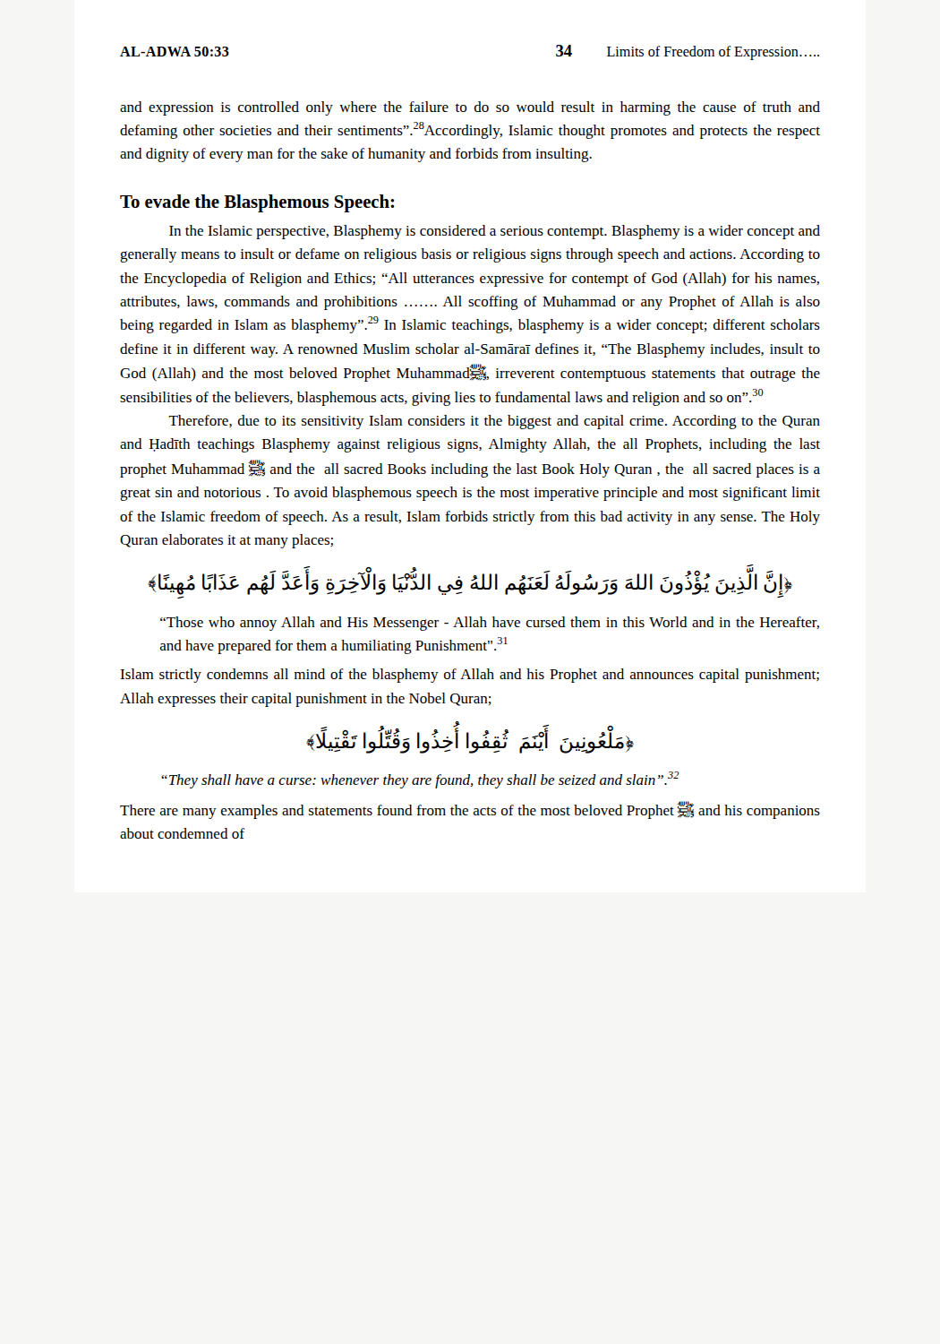AL-ADWA 50:33 34 Limits of Freedom of Expression…..
and expression is controlled only where the failure to do so would result in harming the cause of truth and defaming other societies and their sentiments”.28Accordingly, Islamic thought promotes and protects the respect and dignity of every man for the sake of humanity and forbids from insulting.
To evade the Blasphemous Speech:
In the Islamic perspective, Blasphemy is considered a serious contempt. Blasphemy is a wider concept and generally means to insult or defame on religious basis or religious signs through speech and actions. According to the Encyclopedia of Religion and Ethics; “All utterances expressive for contempt of God (Allah) for his names, attributes, laws, commands and prohibitions ……. All scoffing of Muhammad or any Prophet of Allah is also being regarded in Islam as blasphemy”.29 In Islamic teachings, blasphemy is a wider concept; different scholars define it in different way. A renowned Muslim scholar al-Samāraī defines it, “The Blasphemy includes, insult to God (Allah) and the most beloved Prophet Muhammadﷺ, irreverent contemptuous statements that outrage the sensibilities of the believers, blasphemous acts, giving lies to fundamental laws and religion and so on”.30
Therefore, due to its sensitivity Islam considers it the biggest and capital crime. According to the Quran and Ḥadīth teachings Blasphemy against religious signs, Almighty Allah, the all Prophets, including the last prophet Muhammad ﷺ and the all sacred Books including the last Book Holy Quran , the all sacred places is a great sin and notorious . To avoid blasphemous speech is the most imperative principle and most significant limit of the Islamic freedom of speech. As a result, Islam forbids strictly from this bad activity in any sense. The Holy Quran elaborates it at many places;
﴿إِنَّ الَّذِينَ يُؤْذُونَ اللهَ وَرَسُولَهُ لَعَنَهُم اللهُ فِي الدُّنْيَا وَالْآخِرَةِ وَأَعَدَّ لَهُم عَذَابًا مُهِينًا﴾
“Those who annoy Allah and His Messenger - Allah have cursed them in this World and in the Hereafter, and have prepared for them a humiliating Punishment".31
Islam strictly condemns all mind of the blasphemy of Allah and his Prophet and announces capital punishment; Allah expresses their capital punishment in the Nobel Quran;
﴿مَلْعُونِينَ أَيْنَمَ ثُقِفُوا أُخِذُوا وَقُتِّلُوا تَقْتِيلًا﴾
“They shall have a curse: whenever they are found, they shall be seized and slain”.32
There are many examples and statements found from the acts of the most beloved Prophet ﷺ and his companions about condemned of